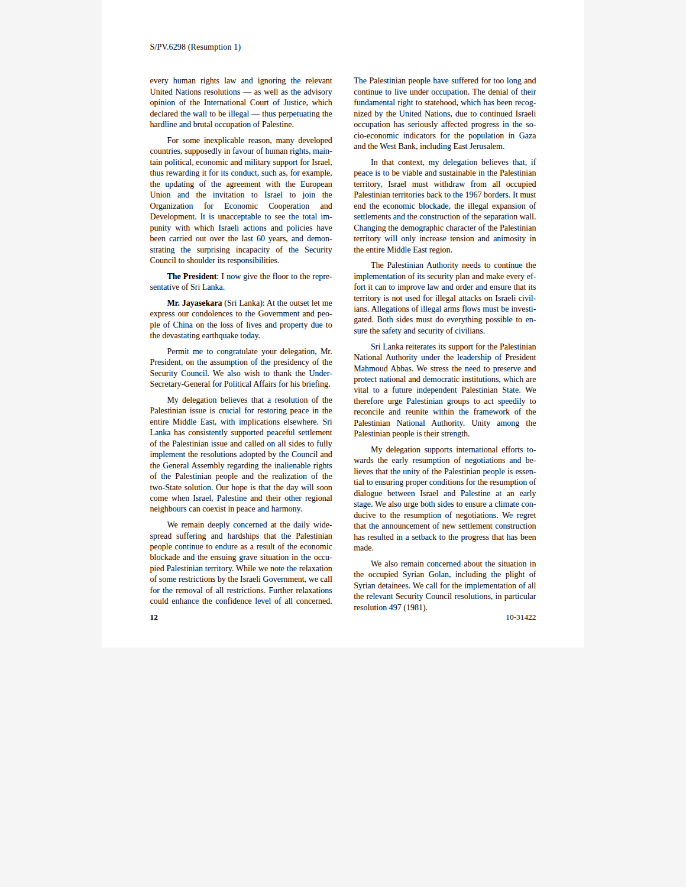S/PV.6298 (Resumption 1)
every human rights law and ignoring the relevant United Nations resolutions — as well as the advisory opinion of the International Court of Justice, which declared the wall to be illegal — thus perpetuating the hardline and brutal occupation of Palestine.
For some inexplicable reason, many developed countries, supposedly in favour of human rights, maintain political, economic and military support for Israel, thus rewarding it for its conduct, such as, for example, the updating of the agreement with the European Union and the invitation to Israel to join the Organization for Economic Cooperation and Development. It is unacceptable to see the total impunity with which Israeli actions and policies have been carried out over the last 60 years, and demonstrating the surprising incapacity of the Security Council to shoulder its responsibilities.
The President: I now give the floor to the representative of Sri Lanka.
Mr. Jayasekara (Sri Lanka): At the outset let me express our condolences to the Government and people of China on the loss of lives and property due to the devastating earthquake today.
Permit me to congratulate your delegation, Mr. President, on the assumption of the presidency of the Security Council. We also wish to thank the Under-Secretary-General for Political Affairs for his briefing.
My delegation believes that a resolution of the Palestinian issue is crucial for restoring peace in the entire Middle East, with implications elsewhere. Sri Lanka has consistently supported peaceful settlement of the Palestinian issue and called on all sides to fully implement the resolutions adopted by the Council and the General Assembly regarding the inalienable rights of the Palestinian people and the realization of the two-State solution. Our hope is that the day will soon come when Israel, Palestine and their other regional neighbours can coexist in peace and harmony.
We remain deeply concerned at the daily widespread suffering and hardships that the Palestinian people continue to endure as a result of the economic blockade and the ensuing grave situation in the occupied Palestinian territory. While we note the relaxation of some restrictions by the Israeli Government, we call for the removal of all restrictions. Further relaxations could enhance the confidence level of all concerned. The Palestinian people have suffered for too long and continue to live under occupation. The denial of their fundamental right to statehood, which has been recognized by the United Nations, due to continued Israeli occupation has seriously affected progress in the socio-economic indicators for the population in Gaza and the West Bank, including East Jerusalem.
In that context, my delegation believes that, if peace is to be viable and sustainable in the Palestinian territory, Israel must withdraw from all occupied Palestinian territories back to the 1967 borders. It must end the economic blockade, the illegal expansion of settlements and the construction of the separation wall. Changing the demographic character of the Palestinian territory will only increase tension and animosity in the entire Middle East region.
The Palestinian Authority needs to continue the implementation of its security plan and make every effort it can to improve law and order and ensure that its territory is not used for illegal attacks on Israeli civilians. Allegations of illegal arms flows must be investigated. Both sides must do everything possible to ensure the safety and security of civilians.
Sri Lanka reiterates its support for the Palestinian National Authority under the leadership of President Mahmoud Abbas. We stress the need to preserve and protect national and democratic institutions, which are vital to a future independent Palestinian State. We therefore urge Palestinian groups to act speedily to reconcile and reunite within the framework of the Palestinian National Authority. Unity among the Palestinian people is their strength.
My delegation supports international efforts towards the early resumption of negotiations and believes that the unity of the Palestinian people is essential to ensuring proper conditions for the resumption of dialogue between Israel and Palestine at an early stage. We also urge both sides to ensure a climate conducive to the resumption of negotiations. We regret that the announcement of new settlement construction has resulted in a setback to the progress that has been made.
We also remain concerned about the situation in the occupied Syrian Golan, including the plight of Syrian detainees. We call for the implementation of all the relevant Security Council resolutions, in particular resolution 497 (1981).
12 10-31422